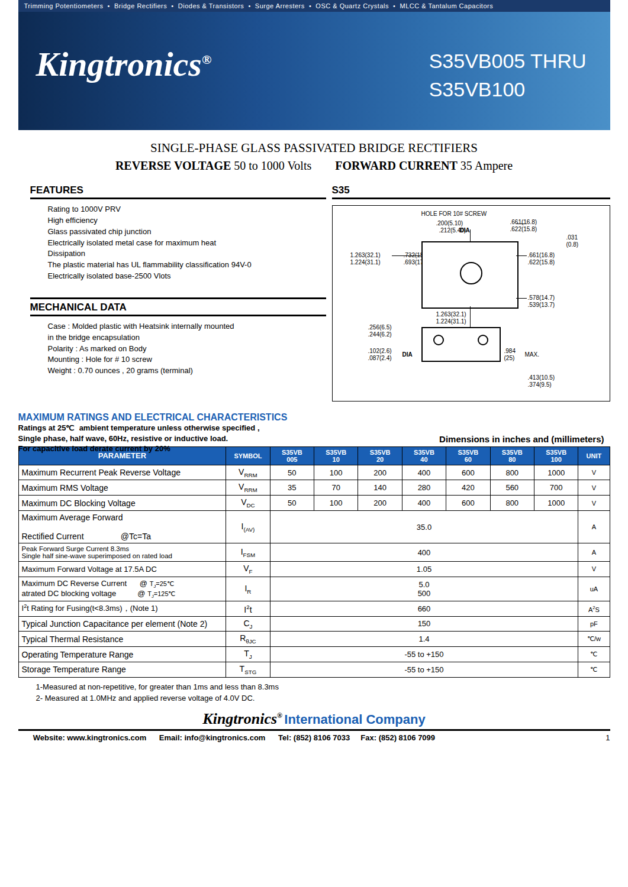Trimming Potentiometers • Bridge Rectifiers • Diodes & Transistors • Surge Arresters • OSC & Quartz Crystals • MLCC & Tantalum Capacitors
Kingtronics®
S35VB005 THRU
S35VB100
SINGLE-PHASE GLASS PASSIVATED BRIDGE RECTIFIERS
REVERSE VOLTAGE 50 to 1000 Volts FORWARD CURRENT 35 Ampere
FEATURES
Rating to 1000V PRV
High efficiency
Glass passivated chip junction
Electrically isolated metal case for maximum heat
Dissipation
The plastic material has UL flammability classification 94V-0
Electrically isolated base-2500 Vlots
MECHANICAL DATA
Case : Molded plastic with Heatsink internally mounted
in the bridge encapsulation
Polarity : As marked on Body
Mounting : Hole for # 10 screw
Weight : 0.70 ounces , 20 grams (terminal)
S35
HOLE FOR 10# SCREW
.661(16.8)
.622(15.8)
.200(5.10)
.212(5.40)
DIA
.031
(0.8)
1.263(32.1)
1.224(31.1)
.732(18.6)
.693(17.6)
.661(16.8)
.622(15.8)
.578(14.7)
.539(13.7)
1.263(32.1)
1.224(31.1)
.256(6.5)
.244(6.2)
.102(2.6)
.087(2.4)
DIA
.984
(25)
MAX.
.413(10.5)
.374(9.5)
MAXIMUM RATINGS AND ELECTRICAL CHARACTERISTICS
Ratings at 25℃ ambient temperature unless otherwise specified ,
Single phase, half wave, 60Hz, resistive or inductive load.
For capacitive load derate current by 20%
Dimensions in inches and (millimeters)
| PARAMETER | SYMBOL | S35VB 005 | S35VB 10 | S35VB 20 | S35VB 40 | S35VB 60 | S35VB 80 | S35VB 100 | UNIT |
| --- | --- | --- | --- | --- | --- | --- | --- | --- | --- |
| Maximum Recurrent Peak Reverse Voltage | V RRM | 50 | 100 | 200 | 400 | 600 | 800 | 1000 | V |
| Maximum RMS Voltage | V RRM | 35 | 70 | 140 | 280 | 420 | 560 | 700 | V |
| Maximum DC Blocking Voltage | V DC | 50 | 100 | 200 | 400 | 600 | 800 | 1000 | V |
| Maximum Average Forward Rectified Current @Tc=Ta | I (AV) | 35.0 | A |
| Peak Forward Surge Current 8.3ms Single half sine-wave superimposed on rated load | I FSM | 400 | A |
| Maximum Forward Voltage at 17.5A DC | V F | 1.05 | V |
| Maximum DC Reverse Current @ T J =25℃ atrated DC blocking voltage @ T J =125℃ | I R | 5.0 500 | uA |
| I 2 t Rating for Fusing(t<8.3ms)，(Note 1) | I 2 t | 660 | A 2 S |
| Typical Junction Capacitance per element (Note 2) | C J | 150 | pF |
| Typical Thermal Resistance | R θJC | 1.4 | ℃/w |
| Operating Temperature Range | T J | -55 to +150 | ℃ |
| Storage Temperature Range | T STG | -55 to +150 | ℃ |
1-Measured at non-repetitive, for greater than 1ms and less than 8.3ms
2- Measured at 1.0MHz and applied reverse voltage of 4.0V DC.
Kingtronics® International Company
Website: www.kingtronics.com Email: info@kingtronics.com Tel: (852) 8106 7033 Fax: (852) 8106 7099 1